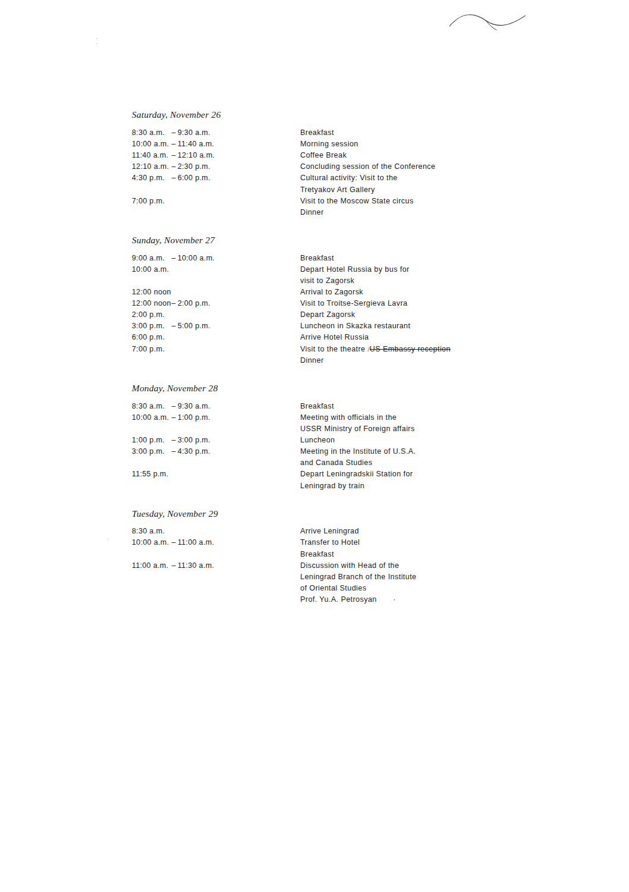·
·
Saturday, November 26
| 8:30 a.m. – 9:30 a.m. | Breakfast |
| 10:00 a.m. – 11:40 a.m. | Morning session |
| 11:40 a.m. – 12:10 a.m. | Coffee Break |
| 12:10 a.m. – 2:30 p.m. | Concluding session of the Conference |
| 4:30 p.m. – 6:00 p.m. | Cultural activity: Visit to the |
| | Tretyakov Art Gallery |
| 7:00 p.m. | Visit to the Moscow State circus |
| | Dinner |
Sunday, November 27
| 9:00 a.m. – 10:00 a.m. | Breakfast |
| 10:00 a.m. | Depart Hotel Russia by bus for |
| | visit to Zagorsk |
| 12:00 noon | Arrival to Zagorsk |
| 12:00 noon – 2:00 p.m. | Visit to Troitse-Sergieva Lavra |
| 2:00 p.m. | Depart Zagorsk |
| 3:00 p.m. – 5:00 p.m. | Luncheon in Skazka restaurant |
| 6:00 p.m. | Arrive Hotel Russia |
| 7:00 p.m. | Visit to the theatre / US Embassy reception |
| | Dinner |
Monday, November 28
| 8:30 a.m. – 9:30 a.m. | Breakfast |
| 10:00 a.m. – 1:00 p.m. | Meeting with officials in the |
| | USSR Ministry of Foreign affairs |
| 1:00 p.m. – 3:00 p.m. | Luncheon |
| 3:00 p.m. – 4:30 p.m. | Meeting in the Institute of U.S.A. |
| | and Canada Studies |
| 11:55 p.m. | Depart Leningradskii Station for |
| | Leningrad by train |
Tuesday, November 29
| 8:30 a.m. | Arrive Leningrad |
| 10:00 a.m. – 11:00 a.m. | Transfer to Hotel |
| | Breakfast |
| 11:00 a.m. – 11:30 a.m. | Discussion with Head of the |
| | Leningrad Branch of the Institute |
| | of Oriental Studies |
| | Prof. Yu.A. Petrosyan · |
·